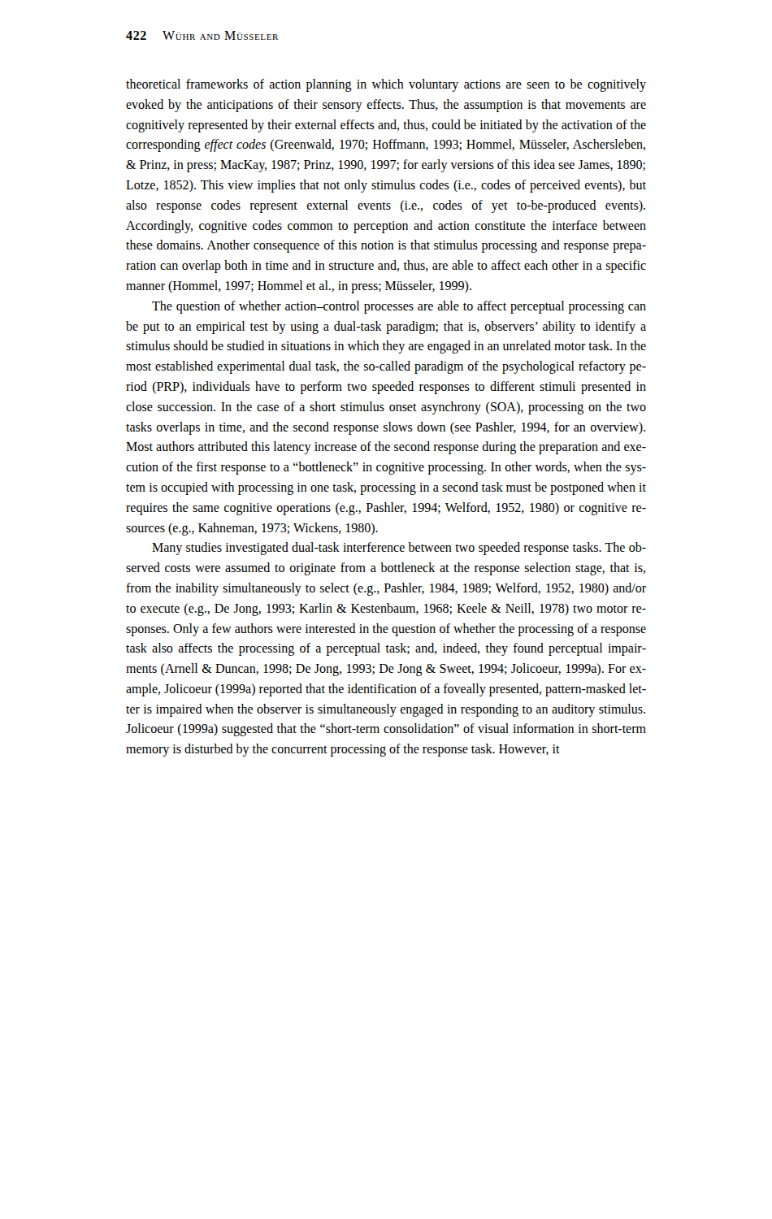422 Wühr and Müsseler
theoretical frameworks of action planning in which voluntary actions are seen to be cognitively evoked by the anticipations of their sensory effects. Thus, the assumption is that movements are cognitively represented by their external effects and, thus, could be initiated by the activation of the corresponding effect codes (Greenwald, 1970; Hoffmann, 1993; Hommel, Müsseler, Aschersleben, & Prinz, in press; MacKay, 1987; Prinz, 1990, 1997; for early versions of this idea see James, 1890; Lotze, 1852). This view implies that not only stimulus codes (i.e., codes of perceived events), but also response codes represent external events (i.e., codes of yet to-be-produced events). Accordingly, cognitive codes common to perception and action constitute the interface between these domains. Another consequence of this notion is that stimulus processing and response preparation can overlap both in time and in structure and, thus, are able to affect each other in a specific manner (Hommel, 1997; Hommel et al., in press; Müsseler, 1999).
The question of whether action–control processes are able to affect perceptual processing can be put to an empirical test by using a dual-task paradigm; that is, observers’ ability to identify a stimulus should be studied in situations in which they are engaged in an unrelated motor task. In the most established experimental dual task, the so-called paradigm of the psychological refactory period (PRP), individuals have to perform two speeded responses to different stimuli presented in close succession. In the case of a short stimulus onset asynchrony (SOA), processing on the two tasks overlaps in time, and the second response slows down (see Pashler, 1994, for an overview). Most authors attributed this latency increase of the second response during the preparation and execution of the first response to a “bottleneck” in cognitive processing. In other words, when the system is occupied with processing in one task, processing in a second task must be postponed when it requires the same cognitive operations (e.g., Pashler, 1994; Welford, 1952, 1980) or cognitive resources (e.g., Kahneman, 1973; Wickens, 1980).
Many studies investigated dual-task interference between two speeded response tasks. The observed costs were assumed to originate from a bottleneck at the response selection stage, that is, from the inability simultaneously to select (e.g., Pashler, 1984, 1989; Welford, 1952, 1980) and/or to execute (e.g., De Jong, 1993; Karlin & Kestenbaum, 1968; Keele & Neill, 1978) two motor responses. Only a few authors were interested in the question of whether the processing of a response task also affects the processing of a perceptual task; and, indeed, they found perceptual impairments (Arnell & Duncan, 1998; De Jong, 1993; De Jong & Sweet, 1994; Jolicoeur, 1999a). For example, Jolicoeur (1999a) reported that the identification of a foveally presented, pattern-masked letter is impaired when the observer is simultaneously engaged in responding to an auditory stimulus. Jolicoeur (1999a) suggested that the “short-term consolidation” of visual information in short-term memory is disturbed by the concurrent processing of the response task. However, it